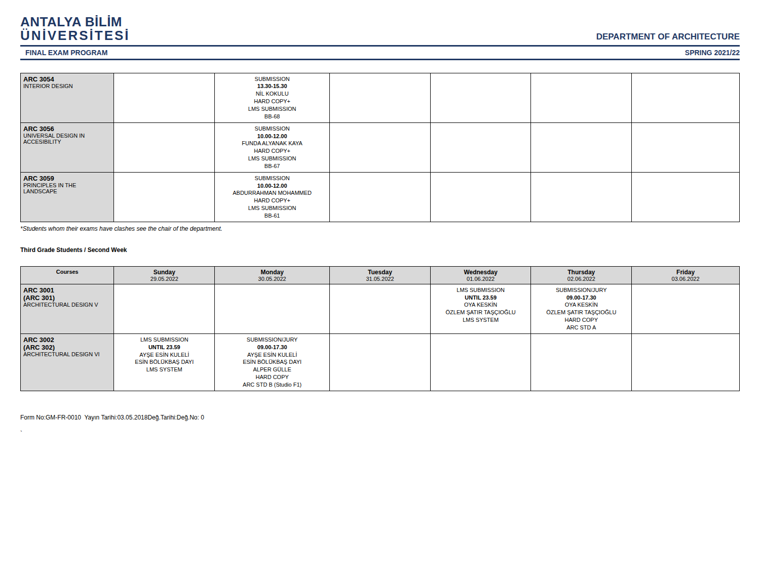ANTALYA BİLİM
ÜNİVERSİTESİ
DEPARTMENT OF ARCHITECTURE
FINAL EXAM PROGRAM SPRING 2021/22
| ARC 3054 Interior Design | | SUBMISSION 13.30-15.30 NİL KOKULU HARD COPY+ LMS SUBMISSION BB-68 | | | | |
| ARC 3056 Universal Design in Accesibility | | SUBMISSION 10.00-12.00 FUNDA ALYANAK KAYA HARD COPY+ LMS SUBMISSION BB-67 | | | | |
| ARC 3059 Principles in the Landscape | | SUBMISSION 10.00-12.00 ABDURRAHMAN MOHAMMED HARD COPY+ LMS SUBMISSION BB-61 | | | | |
*Students whom their exams have clashes see the chair of the department.
Third Grade Students / Second Week
| Courses | Sunday 29.05.2022 | Monday 30.05.2022 | Tuesday 31.05.2022 | Wednesday 01.06.2022 | Thursday 02.06.2022 | Friday 03.06.2022 |
| ARC 3001 (ARC 301) Architectural Design V | | | | LMS SUBMISSION UNTIL 23.59 OYA KESKİN ÖZLEM ŞATIR TAŞÇIOĞLU LMS SYSTEM | SUBMISSION/JURY 09.00-17.30 OYA KESKİN ÖZLEM ŞATIR TAŞÇIOĞLU HARD COPY ARC STD A | |
| ARC 3002 (ARC 302) Architectural Design VI | LMS SUBMISSION UNTIL 23.59 AYŞE ESİN KULELİ ESİN BÖLÜKBAŞ DAYI LMS SYSTEM | SUBMISSION/JURY 09.00-17.30 AYŞE ESİN KULELİ ESİN BÖLÜKBAŞ DAYI ALPER GÜLLE HARD COPY ARC STD B (Studio F1) | | | | |
Form No:GM-FR-0010 Yayın Tarihi:03.05.2018Değ.Tarihi:Değ.No: 0
`